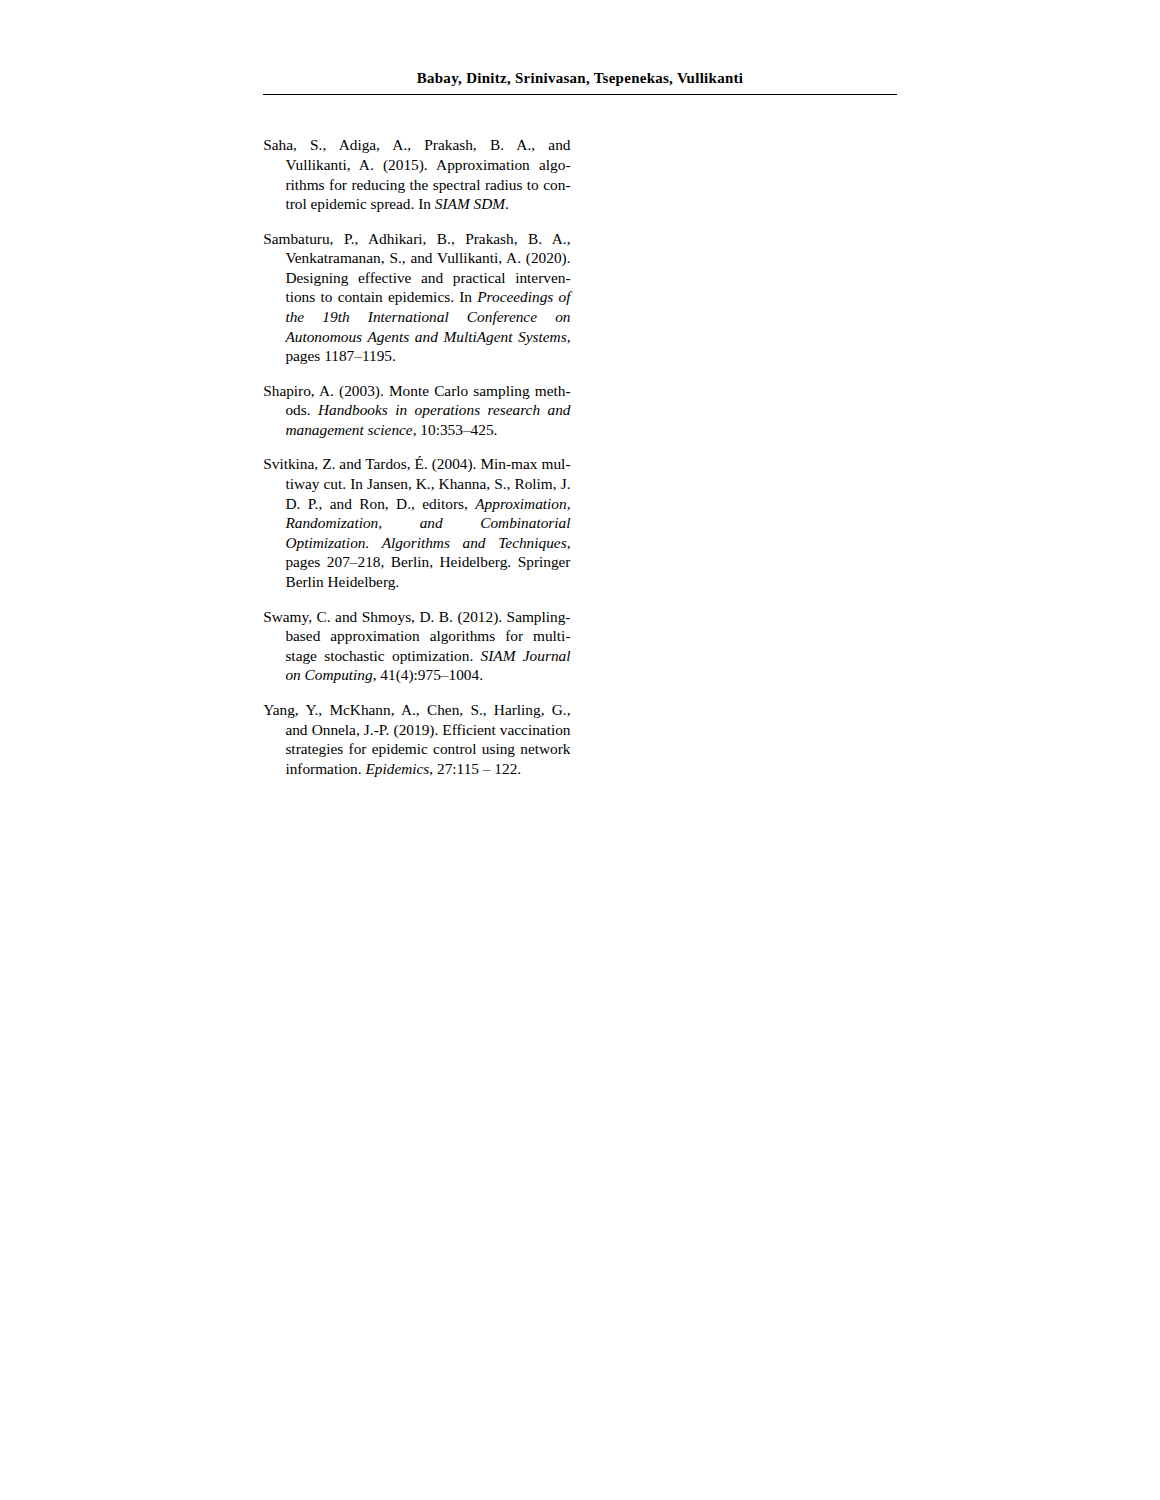Babay, Dinitz, Srinivasan, Tsepenekas, Vullikanti
Saha, S., Adiga, A., Prakash, B. A., and Vullikanti, A. (2015). Approximation algorithms for reducing the spectral radius to control epidemic spread. In SIAM SDM.
Sambaturu, P., Adhikari, B., Prakash, B. A., Venkatramanan, S., and Vullikanti, A. (2020). Designing effective and practical interventions to contain epidemics. In Proceedings of the 19th International Conference on Autonomous Agents and MultiAgent Systems, pages 1187–1195.
Shapiro, A. (2003). Monte Carlo sampling methods. Handbooks in operations research and management science, 10:353–425.
Svitkina, Z. and Tardos, É. (2004). Min-max multiway cut. In Jansen, K., Khanna, S., Rolim, J. D. P., and Ron, D., editors, Approximation, Randomization, and Combinatorial Optimization. Algorithms and Techniques, pages 207–218, Berlin, Heidelberg. Springer Berlin Heidelberg.
Swamy, C. and Shmoys, D. B. (2012). Sampling-based approximation algorithms for multistage stochastic optimization. SIAM Journal on Computing, 41(4):975–1004.
Yang, Y., McKhann, A., Chen, S., Harling, G., and Onnela, J.-P. (2019). Efficient vaccination strategies for epidemic control using network information. Epidemics, 27:115 – 122.